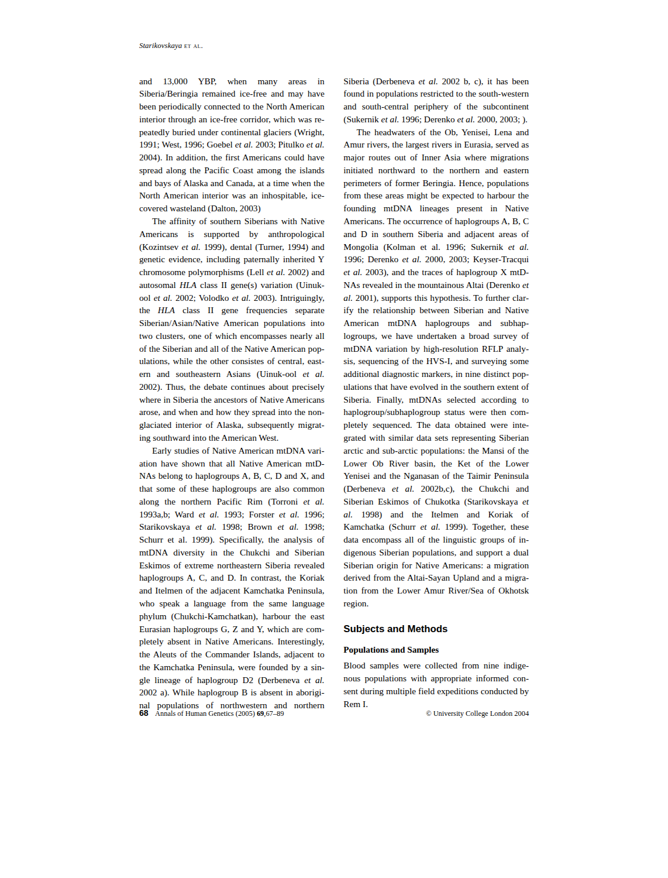Starikovskaya et al.
and 13,000 YBP, when many areas in Siberia/Beringia remained ice-free and may have been periodically connected to the North American interior through an ice-free corridor, which was repeatedly buried under continental glaciers (Wright, 1991; West, 1996; Goebel et al. 2003; Pitulko et al. 2004). In addition, the first Americans could have spread along the Pacific Coast among the islands and bays of Alaska and Canada, at a time when the North American interior was an inhospitable, ice-covered wasteland (Dalton, 2003)
The affinity of southern Siberians with Native Americans is supported by anthropological (Kozintsev et al. 1999), dental (Turner, 1994) and genetic evidence, including paternally inherited Y chromosome polymorphisms (Lell et al. 2002) and autosomal HLA class II gene(s) variation (Uinuk-ool et al. 2002; Volodko et al. 2003). Intriguingly, the HLA class II gene frequencies separate Siberian/Asian/Native American populations into two clusters, one of which encompasses nearly all of the Siberian and all of the Native American populations, while the other consistes of central, eastern and southeastern Asians (Uinuk-ool et al. 2002). Thus, the debate continues about precisely where in Siberia the ancestors of Native Americans arose, and when and how they spread into the non-glaciated interior of Alaska, subsequently migrating southward into the American West.
Early studies of Native American mtDNA variation have shown that all Native American mtDNAs belong to haplogroups A, B, C, D and X, and that some of these haplogroups are also common along the northern Pacific Rim (Torroni et al. 1993a,b; Ward et al. 1993; Forster et al. 1996; Starikovskaya et al. 1998; Brown et al. 1998; Schurr et al. 1999). Specifically, the analysis of mtDNA diversity in the Chukchi and Siberian Eskimos of extreme northeastern Siberia revealed haplogroups A, C, and D. In contrast, the Koriak and Itelmen of the adjacent Kamchatka Peninsula, who speak a language from the same language phylum (Chukchi-Kamchatkan), harbour the east Eurasian haplogroups G, Z and Y, which are completely absent in Native Americans. Interestingly, the Aleuts of the Commander Islands, adjacent to the Kamchatka Peninsula, were founded by a single lineage of haplogroup D2 (Derbeneva et al. 2002 a). While haplogroup B is absent in aboriginal populations of northwestern and northern Siberia (Derbeneva et al. 2002 b, c), it has been found in populations restricted to the south-western and south-central periphery of the subcontinent (Sukernik et al. 1996; Derenko et al. 2000, 2003; ).
The headwaters of the Ob, Yenisei, Lena and Amur rivers, the largest rivers in Eurasia, served as major routes out of Inner Asia where migrations initiated northward to the northern and eastern perimeters of former Beringia. Hence, populations from these areas might be expected to harbour the founding mtDNA lineages present in Native Americans. The occurrence of haplogroups A, B, C and D in southern Siberia and adjacent areas of Mongolia (Kolman et al. 1996; Sukernik et al. 1996; Derenko et al. 2000, 2003; Keyser-Tracqui et al. 2003), and the traces of haplogroup X mtDNAs revealed in the mountainous Altai (Derenko et al. 2001), supports this hypothesis. To further clarify the relationship between Siberian and Native American mtDNA haplogroups and subhaplogroups, we have undertaken a broad survey of mtDNA variation by high-resolution RFLP analysis, sequencing of the HVS-I, and surveying some additional diagnostic markers, in nine distinct populations that have evolved in the southern extent of Siberia. Finally, mtDNAs selected according to haplogroup/subhaplogroup status were then completely sequenced. The data obtained were integrated with similar data sets representing Siberian arctic and sub-arctic populations: the Mansi of the Lower Ob River basin, the Ket of the Lower Yenisei and the Nganasan of the Taimir Peninsula (Derbeneva et al. 2002b,c), the Chukchi and Siberian Eskimos of Chukotka (Starikovskaya et al. 1998) and the Itelmen and Koriak of Kamchatka (Schurr et al. 1999). Together, these data encompass all of the linguistic groups of indigenous Siberian populations, and support a dual Siberian origin for Native Americans: a migration derived from the Altai-Sayan Upland and a migration from the Lower Amur River/Sea of Okhotsk region.
Subjects and Methods
Populations and Samples
Blood samples were collected from nine indigenous populations with appropriate informed consent during multiple field expeditions conducted by Rem I.
68 Annals of Human Genetics (2005) 69,67–89
© University College London 2004